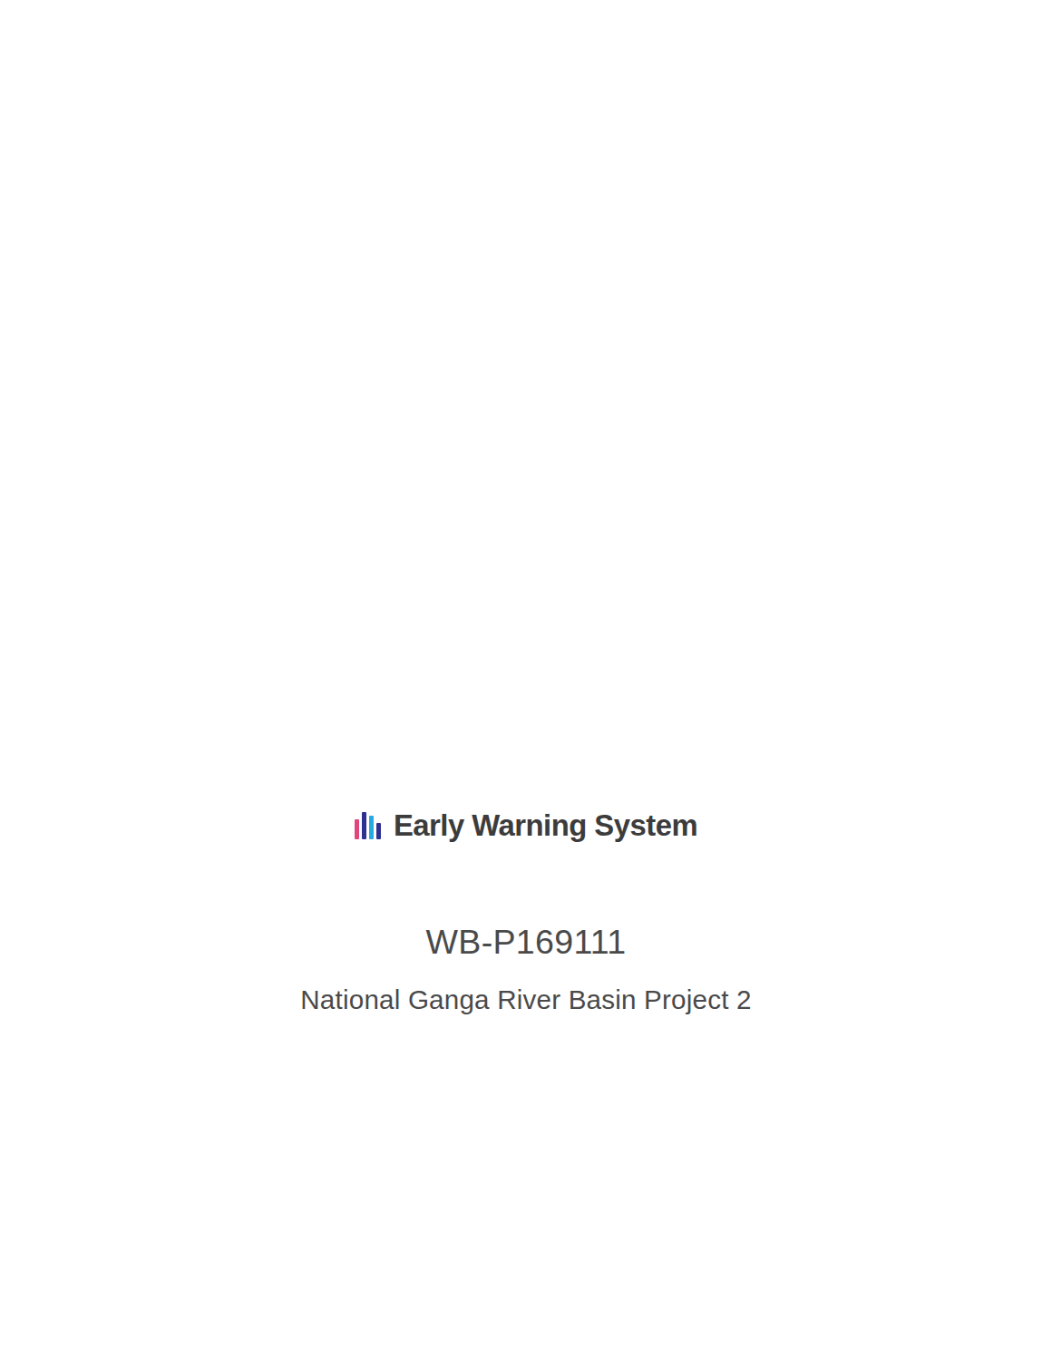Early Warning System
WB-P169111
National Ganga River Basin Project 2